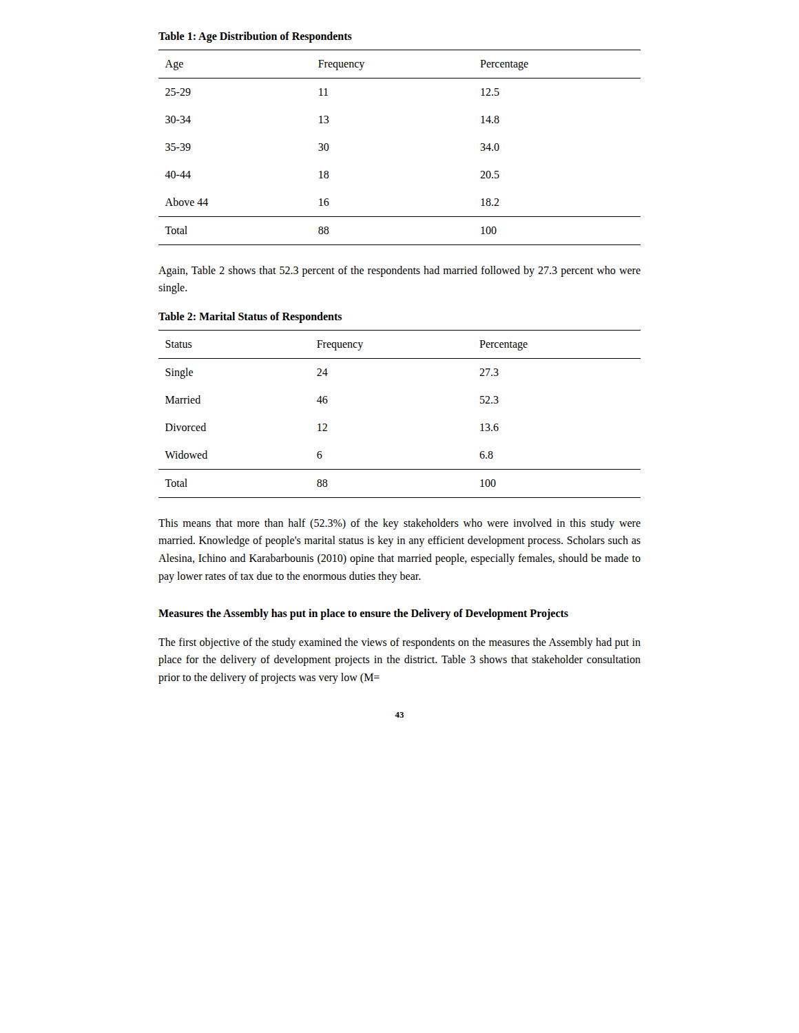Table 1: Age Distribution of Respondents
| Age | Frequency | Percentage |
| --- | --- | --- |
| 25-29 | 11 | 12.5 |
| 30-34 | 13 | 14.8 |
| 35-39 | 30 | 34.0 |
| 40-44 | 18 | 20.5 |
| Above 44 | 16 | 18.2 |
| Total | 88 | 100 |
Again, Table 2 shows that 52.3 percent of the respondents had married followed by 27.3 percent who were single.
Table 2: Marital Status of Respondents
| Status | Frequency | Percentage |
| --- | --- | --- |
| Single | 24 | 27.3 |
| Married | 46 | 52.3 |
| Divorced | 12 | 13.6 |
| Widowed | 6 | 6.8 |
| Total | 88 | 100 |
This means that more than half (52.3%) of the key stakeholders who were involved in this study were married. Knowledge of people's marital status is key in any efficient development process. Scholars such as Alesina, Ichino and Karabarbounis (2010) opine that married people, especially females, should be made to pay lower rates of tax due to the enormous duties they bear.
Measures the Assembly has put in place to ensure the Delivery of Development Projects
The first objective of the study examined the views of respondents on the measures the Assembly had put in place for the delivery of development projects in the district. Table 3 shows that stakeholder consultation prior to the delivery of projects was very low (M=
43